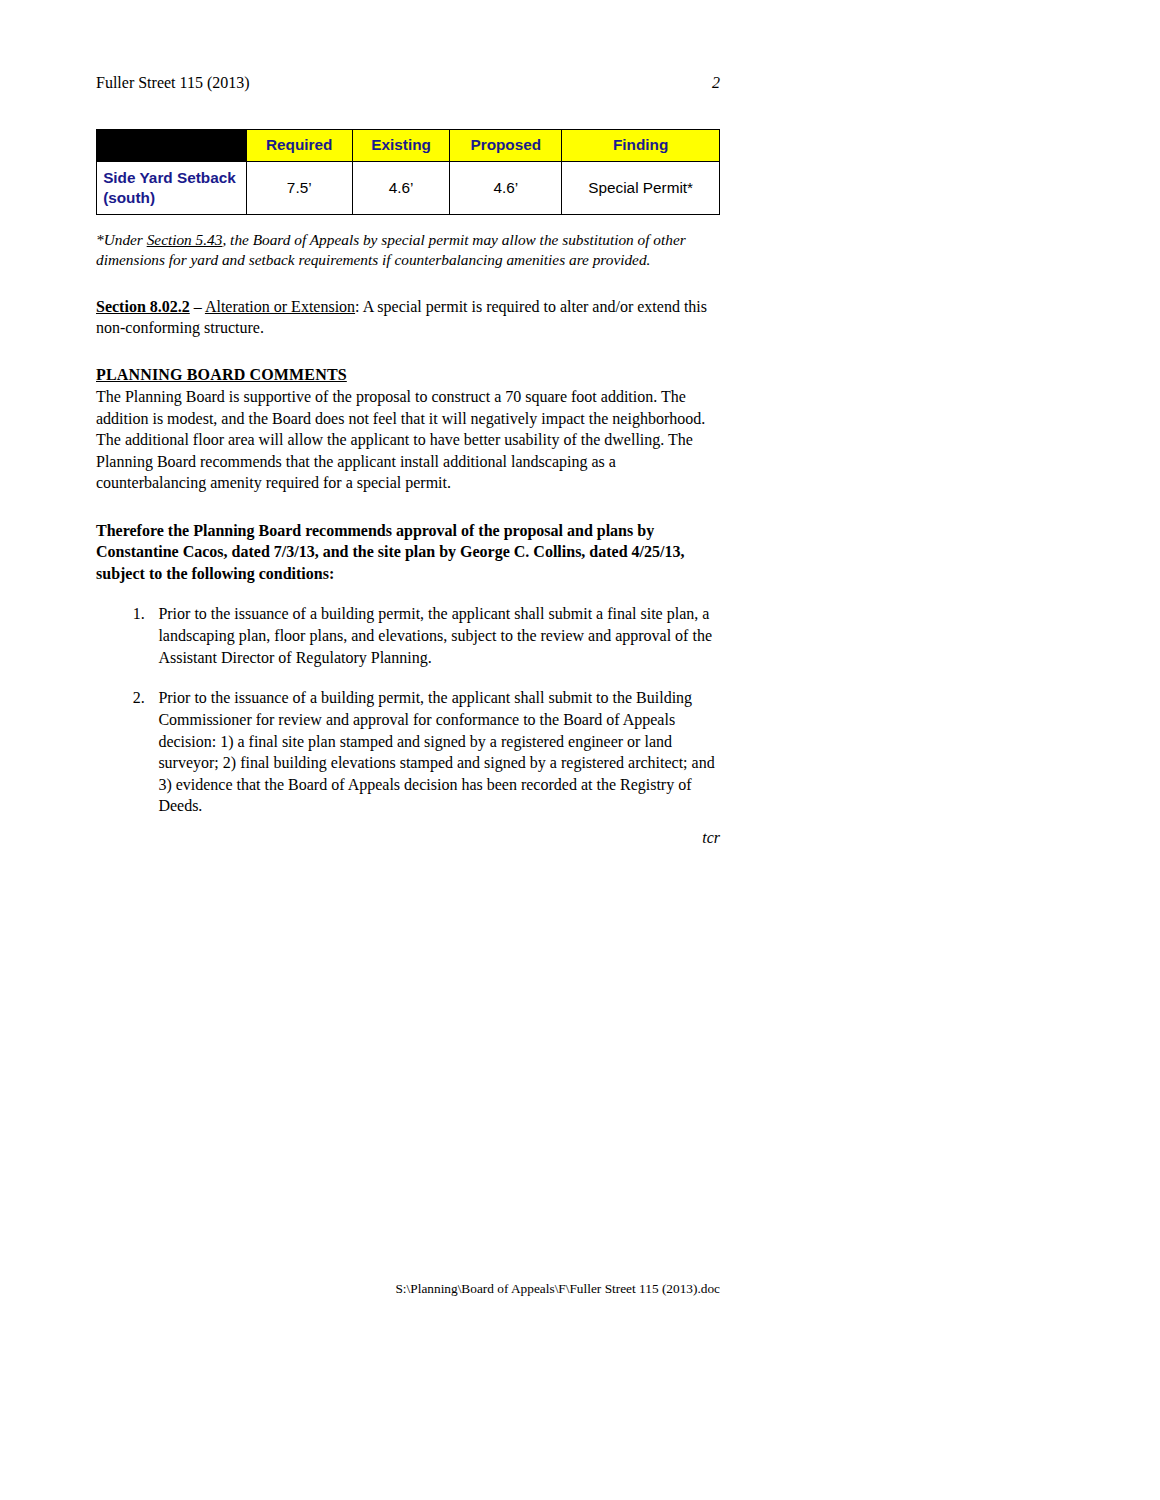Fuller Street 115 (2013) 2
| | Required | Existing | Proposed | Finding |
| --- | --- | --- | --- | --- |
| Side Yard Setback (south) | 7.5’ | 4.6’ | 4.6’ | Special Permit* |
*Under Section 5.43, the Board of Appeals by special permit may allow the substitution of other dimensions for yard and setback requirements if counterbalancing amenities are provided.
Section 8.02.2 – Alteration or Extension: A special permit is required to alter and/or extend this non-conforming structure.
PLANNING BOARD COMMENTS
The Planning Board is supportive of the proposal to construct a 70 square foot addition. The addition is modest, and the Board does not feel that it will negatively impact the neighborhood. The additional floor area will allow the applicant to have better usability of the dwelling. The Planning Board recommends that the applicant install additional landscaping as a counterbalancing amenity required for a special permit.
Therefore the Planning Board recommends approval of the proposal and plans by Constantine Cacos, dated 7/3/13, and the site plan by George C. Collins, dated 4/25/13, subject to the following conditions:
Prior to the issuance of a building permit, the applicant shall submit a final site plan, a landscaping plan, floor plans, and elevations, subject to the review and approval of the Assistant Director of Regulatory Planning.
Prior to the issuance of a building permit, the applicant shall submit to the Building Commissioner for review and approval for conformance to the Board of Appeals decision: 1) a final site plan stamped and signed by a registered engineer or land surveyor; 2) final building elevations stamped and signed by a registered architect; and 3) evidence that the Board of Appeals decision has been recorded at the Registry of Deeds.
tcr
S:\Planning\Board of Appeals\F\Fuller Street 115 (2013).doc